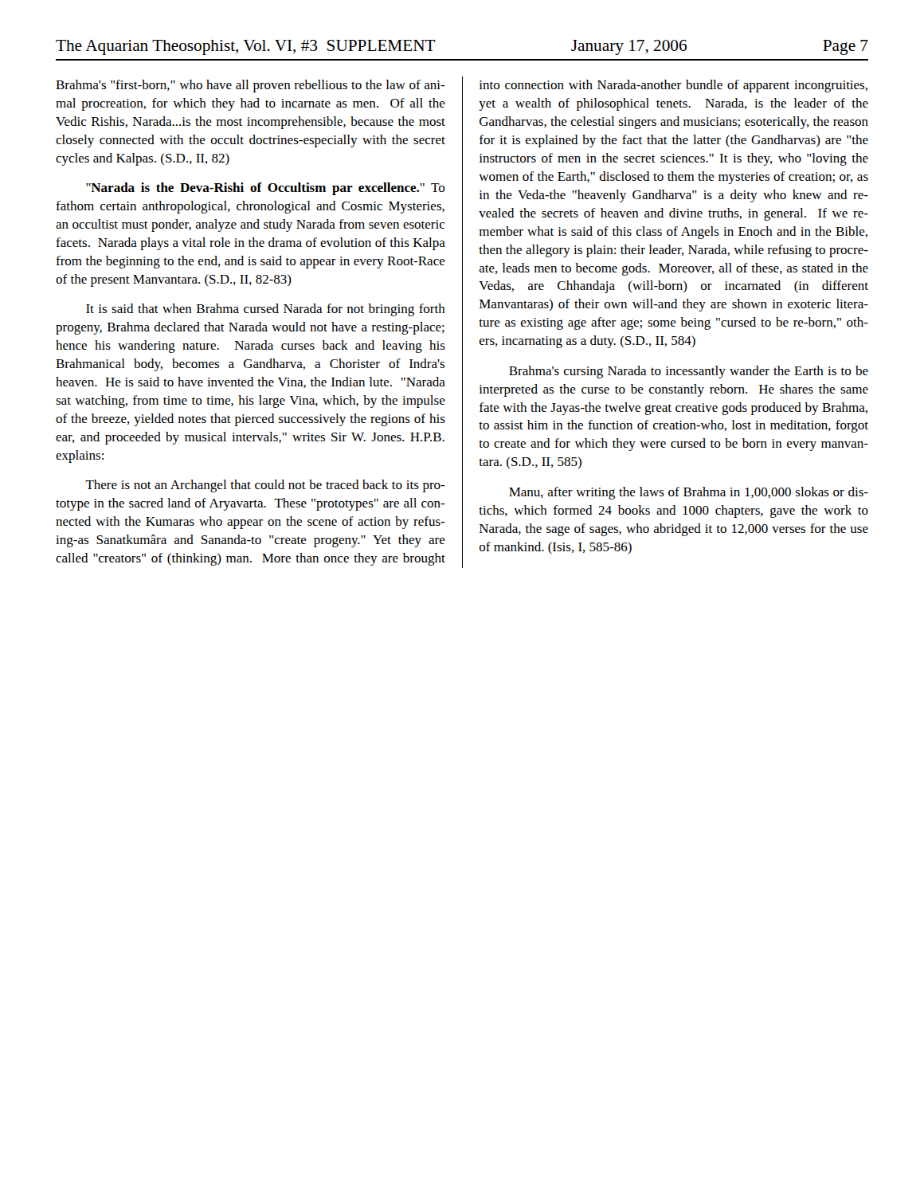The Aquarian Theosophist, Vol. VI, #3 SUPPLEMENT January 17, 2006 Page 7
Brahma's "first-born," who have all proven rebellious to the law of animal procreation, for which they had to incarnate as men. Of all the Vedic Rishis, Narada...is the most incomprehensible, because the most closely connected with the occult doctrines-especially with the secret cycles and Kalpas. (S.D., II, 82)
"Narada is the Deva-Rishi of Occultism par excellence." To fathom certain anthropological, chronological and Cosmic Mysteries, an occultist must ponder, analyze and study Narada from seven esoteric facets. Narada plays a vital role in the drama of evolution of this Kalpa from the beginning to the end, and is said to appear in every Root-Race of the present Manvantara. (S.D., II, 82-83)
It is said that when Brahma cursed Narada for not bringing forth progeny, Brahma declared that Narada would not have a resting-place; hence his wandering nature. Narada curses back and leaving his Brahmanical body, becomes a Gandharva, a Chorister of Indra's heaven. He is said to have invented the Vina, the Indian lute. "Narada sat watching, from time to time, his large Vina, which, by the impulse of the breeze, yielded notes that pierced successively the regions of his ear, and proceeded by musical intervals," writes Sir W. Jones. H.P.B. explains:
There is not an Archangel that could not be traced back to its prototype in the sacred land of Aryavarta. These "prototypes" are all connected with the Kumaras who appear on the scene of action by refusing-as Sanatkumâra and Sananda-to "create progeny." Yet they are called "creators" of (thinking) man. More than once they are brought into connection with Narada-another bundle of apparent incongruities, yet a wealth of philosophical tenets. Narada, is the leader of the Gandharvas, the celestial singers and musicians; esoterically, the reason for it is explained by the fact that the latter (the Gandharvas) are "the instructors of men in the secret sciences." It is they, who "loving the women of the Earth," disclosed to them the mysteries of creation; or, as in the Veda-the "heavenly Gandharva" is a deity who knew and revealed the secrets of heaven and divine truths, in general. If we remember what is said of this class of Angels in Enoch and in the Bible, then the allegory is plain: their leader, Narada, while refusing to procreate, leads men to become gods. Moreover, all of these, as stated in the Vedas, are Chhandaja (will-born) or incarnated (in different Manvantaras) of their own will-and they are shown in exoteric literature as existing age after age; some being "cursed to be re-born," others, incarnating as a duty. (S.D., II, 584)
Brahma's cursing Narada to incessantly wander the Earth is to be interpreted as the curse to be constantly reborn. He shares the same fate with the Jayas-the twelve great creative gods produced by Brahma, to assist him in the function of creation-who, lost in meditation, forgot to create and for which they were cursed to be born in every manvantara. (S.D., II, 585)
Manu, after writing the laws of Brahma in 1,00,000 slokas or distichs, which formed 24 books and 1000 chapters, gave the work to Narada, the sage of sages, who abridged it to 12,000 verses for the use of mankind. (Isis, I, 585-86)